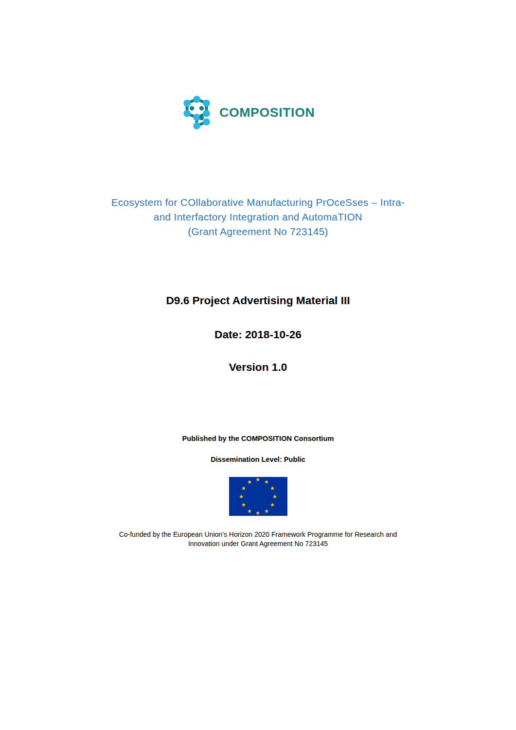COMPOSITION
Ecosystem for COllaborative Manufacturing PrOceSses – Intra- and Interfactory Integration and AutomaTION
(Grant Agreement No 723145)
D9.6 Project Advertising Material III
Date: 2018-10-26
Version 1.0
Published by the COMPOSITION Consortium
Dissemination Level: Public
★ ★ ★ ★ ★ ★ ★ ★ ★ ★ ★ ★
Co-funded by the European Union’s Horizon 2020 Framework Programme for Research and Innovation under Grant Agreement No 723145